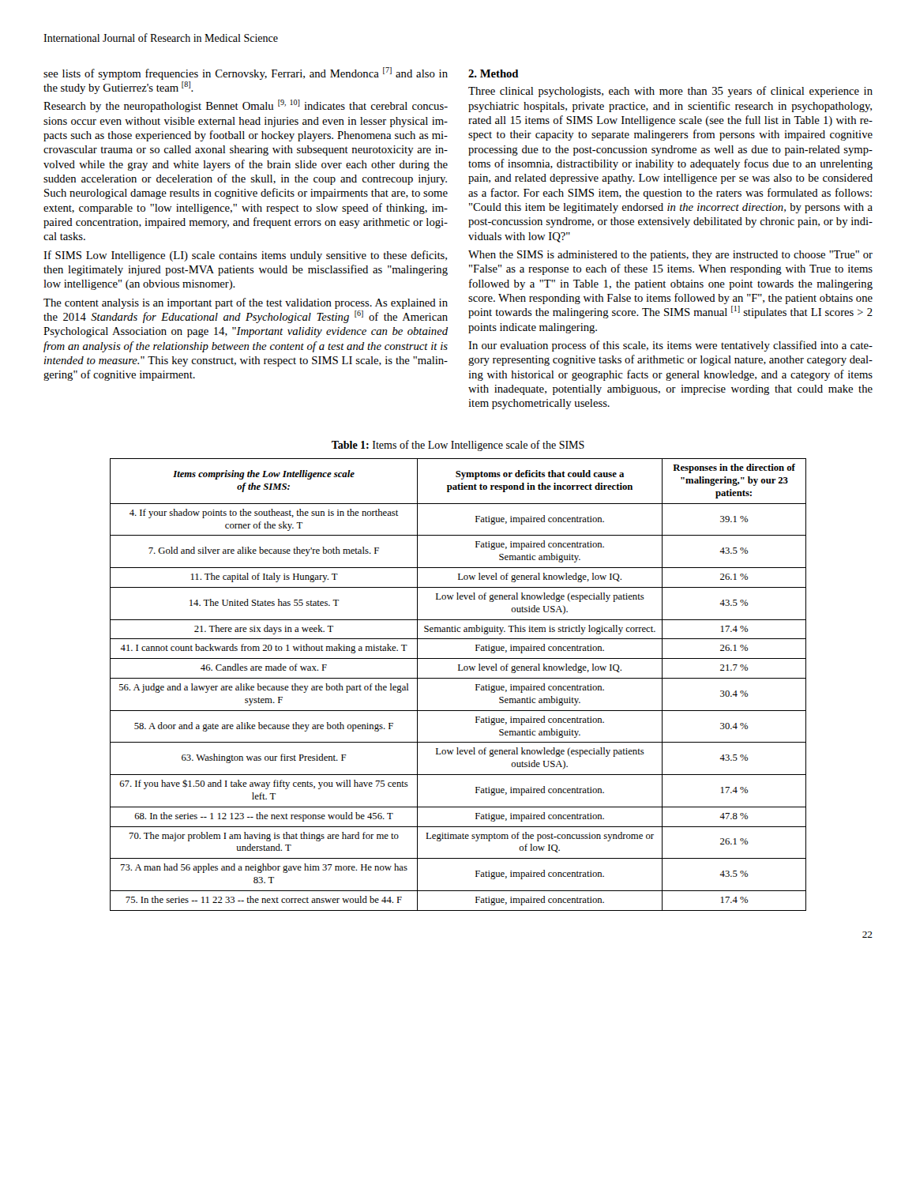International Journal of Research in Medical Science
see lists of symptom frequencies in Cernovsky, Ferrari, and Mendonca [7] and also in the study by Gutierrez's team [8].
Research by the neuropathologist Bennet Omalu [9, 10] indicates that cerebral concussions occur even without visible external head injuries and even in lesser physical impacts such as those experienced by football or hockey players. Phenomena such as microvascular trauma or so called axonal shearing with subsequent neurotoxicity are involved while the gray and white layers of the brain slide over each other during the sudden acceleration or deceleration of the skull, in the coup and contrecoup injury. Such neurological damage results in cognitive deficits or impairments that are, to some extent, comparable to "low intelligence," with respect to slow speed of thinking, impaired concentration, impaired memory, and frequent errors on easy arithmetic or logical tasks.
If SIMS Low Intelligence (LI) scale contains items unduly sensitive to these deficits, then legitimately injured post-MVA patients would be misclassified as "malingering low intelligence" (an obvious misnomer).
The content analysis is an important part of the test validation process. As explained in the 2014 Standards for Educational and Psychological Testing [6] of the American Psychological Association on page 14, "Important validity evidence can be obtained from an analysis of the relationship between the content of a test and the construct it is intended to measure." This key construct, with respect to SIMS LI scale, is the "malingering" of cognitive impairment.
2. Method
Three clinical psychologists, each with more than 35 years of clinical experience in psychiatric hospitals, private practice, and in scientific research in psychopathology, rated all 15 items of SIMS Low Intelligence scale (see the full list in Table 1) with respect to their capacity to separate malingerers from persons with impaired cognitive processing due to the post-concussion syndrome as well as due to pain-related symptoms of insomnia, distractibility or inability to adequately focus due to an unrelenting pain, and related depressive apathy. Low intelligence per se was also to be considered as a factor. For each SIMS item, the question to the raters was formulated as follows: "Could this item be legitimately endorsed in the incorrect direction, by persons with a post-concussion syndrome, or those extensively debilitated by chronic pain, or by individuals with low IQ?"
When the SIMS is administered to the patients, they are instructed to choose "True" or "False" as a response to each of these 15 items. When responding with True to items followed by a "T" in Table 1, the patient obtains one point towards the malingering score. When responding with False to items followed by an "F", the patient obtains one point towards the malingering score. The SIMS manual [1] stipulates that LI scores > 2 points indicate malingering.
In our evaluation process of this scale, its items were tentatively classified into a category representing cognitive tasks of arithmetic or logical nature, another category dealing with historical or geographic facts or general knowledge, and a category of items with inadequate, potentially ambiguous, or imprecise wording that could make the item psychometrically useless.
Table 1: Items of the Low Intelligence scale of the SIMS
| Items comprising the Low Intelligence scale of the SIMS: | Symptoms or deficits that could cause a patient to respond in the incorrect direction | Responses in the direction of "malingering," by our 23 patients: |
| --- | --- | --- |
| 4. If your shadow points to the southeast, the sun is in the northeast corner of the sky. T | Fatigue, impaired concentration. | 39.1 % |
| 7. Gold and silver are alike because they're both metals. F | Fatigue, impaired concentration. Semantic ambiguity. | 43.5 % |
| 11. The capital of Italy is Hungary. T | Low level of general knowledge, low IQ. | 26.1 % |
| 14. The United States has 55 states. T | Low level of general knowledge (especially patients outside USA). | 43.5 % |
| 21. There are six days in a week. T | Semantic ambiguity. This item is strictly logically correct. | 17.4 % |
| 41. I cannot count backwards from 20 to 1 without making a mistake. T | Fatigue, impaired concentration. | 26.1 % |
| 46. Candles are made of wax. F | Low level of general knowledge, low IQ. | 21.7 % |
| 56. A judge and a lawyer are alike because they are both part of the legal system. F | Fatigue, impaired concentration. Semantic ambiguity. | 30.4 % |
| 58. A door and a gate are alike because they are both openings. F | Fatigue, impaired concentration. Semantic ambiguity. | 30.4 % |
| 63. Washington was our first President. F | Low level of general knowledge (especially patients outside USA). | 43.5 % |
| 67. If you have $1.50 and I take away fifty cents, you will have 75 cents left. T | Fatigue, impaired concentration. | 17.4 % |
| 68. In the series -- 1 12 123 -- the next response would be 456. T | Fatigue, impaired concentration. | 47.8 % |
| 70. The major problem I am having is that things are hard for me to understand. T | Legitimate symptom of the post-concussion syndrome or of low IQ. | 26.1 % |
| 73. A man had 56 apples and a neighbor gave him 37 more. He now has 83. T | Fatigue, impaired concentration. | 43.5 % |
| 75. In the series -- 11 22 33 -- the next correct answer would be 44. F | Fatigue, impaired concentration. | 17.4 % |
22